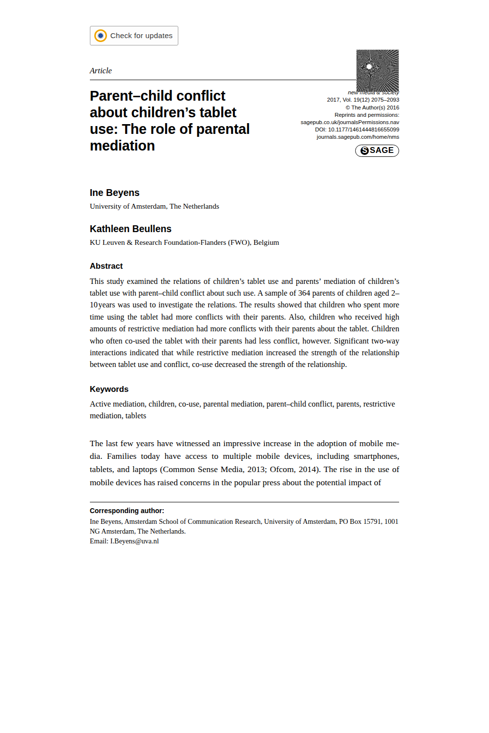Check for updates
Article
Parent–child conflict about children’s tablet use: The role of parental mediation
new media & society
2017, Vol. 19(12) 2075–2093
© The Author(s) 2016
Reprints and permissions:
sagepub.co.uk/journalsPermissions.nav
DOI: 10.1177/1461444816655099
journals.sagepub.com/home/nms
SSAGE
Ine Beyens
University of Amsterdam, The Netherlands
Kathleen Beullens
KU Leuven & Research Foundation-Flanders (FWO), Belgium
Abstract
This study examined the relations of children’s tablet use and parents’ mediation of children’s tablet use with parent–child conflict about such use. A sample of 364 parents of children aged 2–10 years was used to investigate the relations. The results showed that children who spent more time using the tablet had more conflicts with their parents. Also, children who received high amounts of restrictive mediation had more conflicts with their parents about the tablet. Children who often co-used the tablet with their parents had less conflict, however. Significant two-way interactions indicated that while restrictive mediation increased the strength of the relationship between tablet use and conflict, co-use decreased the strength of the relationship.
Keywords
Active mediation, children, co-use, parental mediation, parent–child conflict, parents, restrictive mediation, tablets
The last few years have witnessed an impressive increase in the adoption of mobile media. Families today have access to multiple mobile devices, including smartphones, tablets, and laptops (Common Sense Media, 2013; Ofcom, 2014). The rise in the use of mobile devices has raised concerns in the popular press about the potential impact of
Corresponding author:
Ine Beyens, Amsterdam School of Communication Research, University of Amsterdam, PO Box 15791, 1001 NG Amsterdam, The Netherlands.
Email: I.Beyens@uva.nl